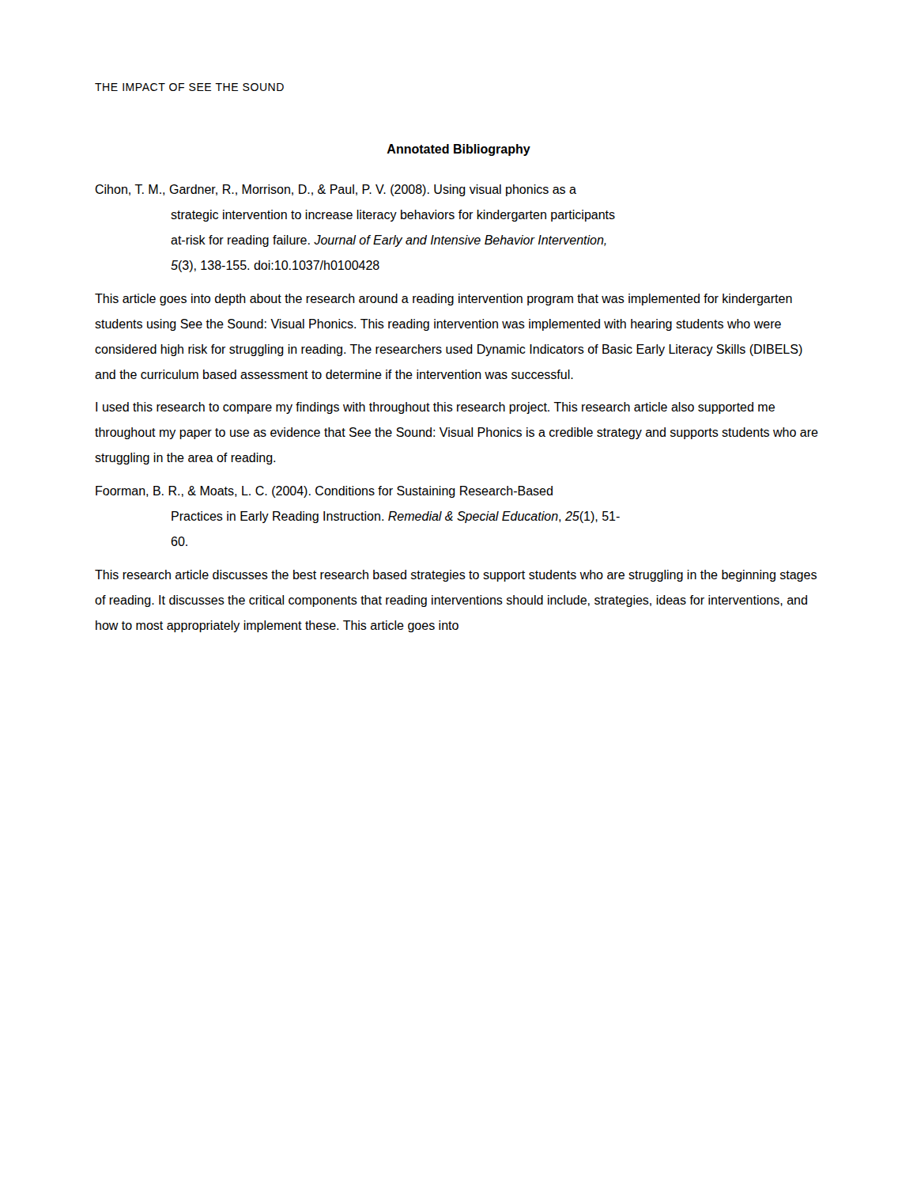THE IMPACT OF SEE THE SOUND
Annotated Bibliography
Cihon, T. M., Gardner, R., Morrison, D., & Paul, P. V. (2008). Using visual phonics as a strategic intervention to increase literacy behaviors for kindergarten participants at-risk for reading failure. Journal of Early and Intensive Behavior Intervention, 5(3), 138-155. doi:10.1037/h0100428
This article goes into depth about the research around a reading intervention program that was implemented for kindergarten students using See the Sound: Visual Phonics. This reading intervention was implemented with hearing students who were considered high risk for struggling in reading. The researchers used Dynamic Indicators of Basic Early Literacy Skills (DIBELS) and the curriculum based assessment to determine if the intervention was successful.
I used this research to compare my findings with throughout this research project. This research article also supported me throughout my paper to use as evidence that See the Sound: Visual Phonics is a credible strategy and supports students who are struggling in the area of reading.
Foorman, B. R., & Moats, L. C. (2004). Conditions for Sustaining Research-Based Practices in Early Reading Instruction. Remedial & Special Education, 25(1), 51- 60.
This research article discusses the best research based strategies to support students who are struggling in the beginning stages of reading. It discusses the critical components that reading interventions should include, strategies, ideas for interventions, and how to most appropriately implement these. This article goes into